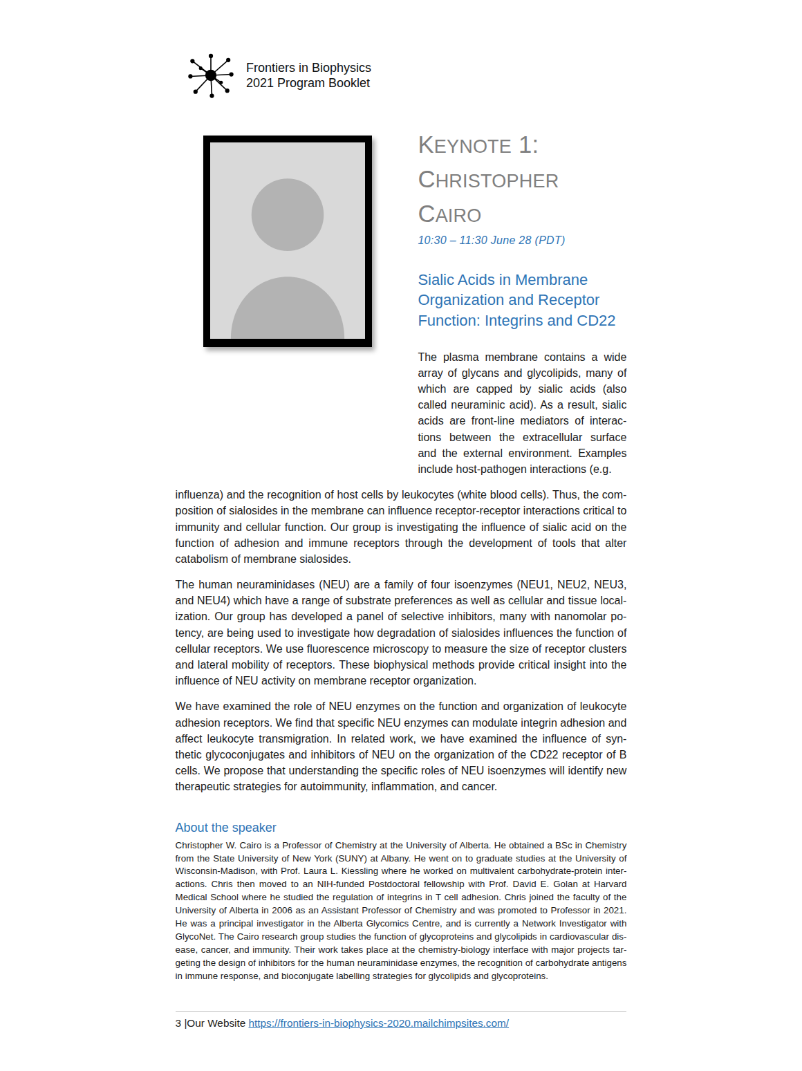Frontiers in Biophysics
2021 Program Booklet
KEYNOTE 1: CHRISTOPHER CAIRO
10:30 – 11:30 June 28 (PDT)
Sialic Acids in Membrane Organization and Receptor Function: Integrins and CD22
The plasma membrane contains a wide array of glycans and glycolipids, many of which are capped by sialic acids (also called neuraminic acid). As a result, sialic acids are front-line mediators of interactions between the extracellular surface and the external environment. Examples include host-pathogen interactions (e.g.
influenza) and the recognition of host cells by leukocytes (white blood cells). Thus, the composition of sialosides in the membrane can influence receptor-receptor interactions critical to immunity and cellular function. Our group is investigating the influence of sialic acid on the function of adhesion and immune receptors through the development of tools that alter catabolism of membrane sialosides.
The human neuraminidases (NEU) are a family of four isoenzymes (NEU1, NEU2, NEU3, and NEU4) which have a range of substrate preferences as well as cellular and tissue localization. Our group has developed a panel of selective inhibitors, many with nanomolar potency, are being used to investigate how degradation of sialosides influences the function of cellular receptors. We use fluorescence microscopy to measure the size of receptor clusters and lateral mobility of receptors. These biophysical methods provide critical insight into the influence of NEU activity on membrane receptor organization.
We have examined the role of NEU enzymes on the function and organization of leukocyte adhesion receptors. We find that specific NEU enzymes can modulate integrin adhesion and affect leukocyte transmigration. In related work, we have examined the influence of synthetic glycoconjugates and inhibitors of NEU on the organization of the CD22 receptor of B cells. We propose that understanding the specific roles of NEU isoenzymes will identify new therapeutic strategies for autoimmunity, inflammation, and cancer.
About the speaker
Christopher W. Cairo is a Professor of Chemistry at the University of Alberta. He obtained a BSc in Chemistry from the State University of New York (SUNY) at Albany. He went on to graduate studies at the University of Wisconsin-Madison, with Prof. Laura L. Kiessling where he worked on multivalent carbohydrate-protein interactions. Chris then moved to an NIH-funded Postdoctoral fellowship with Prof. David E. Golan at Harvard Medical School where he studied the regulation of integrins in T cell adhesion. Chris joined the faculty of the University of Alberta in 2006 as an Assistant Professor of Chemistry and was promoted to Professor in 2021. He was a principal investigator in the Alberta Glycomics Centre, and is currently a Network Investigator with GlycoNet. The Cairo research group studies the function of glycoproteins and glycolipids in cardiovascular disease, cancer, and immunity. Their work takes place at the chemistry-biology interface with major projects targeting the design of inhibitors for the human neuraminidase enzymes, the recognition of carbohydrate antigens in immune response, and bioconjugate labelling strategies for glycolipids and glycoproteins.
3 |Our Website https://frontiers-in-biophysics-2020.mailchimpsites.com/